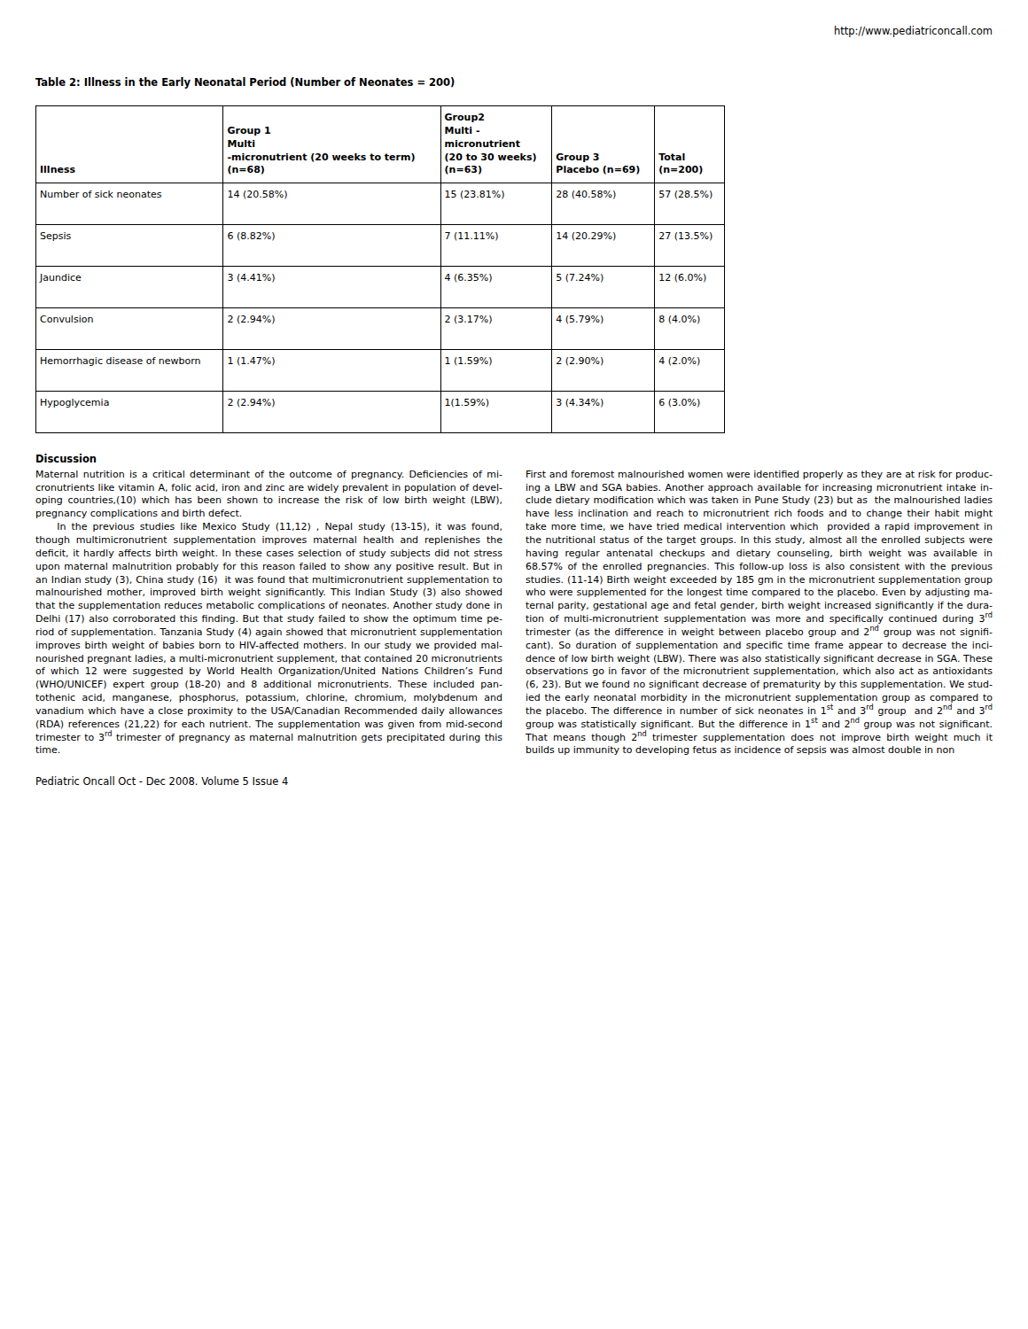http://www.pediatriconcall.com
Table 2: Illness in the Early Neonatal Period (Number of Neonates = 200)
| Illness | Group 1 Multi -micronutrient (20 weeks to term) (n=68) | Group2 Multi - micronutrient (20 to 30 weeks) (n=63) | Group 3 Placebo (n=69) | Total (n=200) |
| --- | --- | --- | --- | --- |
| Number of sick neonates | 14 (20.58%) | 15 (23.81%) | 28 (40.58%) | 57 (28.5%) |
| Sepsis | 6 (8.82%) | 7 (11.11%) | 14 (20.29%) | 27 (13.5%) |
| Jaundice | 3 (4.41%) | 4 (6.35%) | 5 (7.24%) | 12 (6.0%) |
| Convulsion | 2 (2.94%) | 2 (3.17%) | 4 (5.79%) | 8 (4.0%) |
| Hemorrhagic disease of newborn | 1 (1.47%) | 1 (1.59%) | 2 (2.90%) | 4 (2.0%) |
| Hypoglycemia | 2 (2.94%) | 1(1.59%) | 3 (4.34%) | 6 (3.0%) |
Discussion
Maternal nutrition is a critical determinant of the outcome of pregnancy. Deficiencies of micronutrients like vitamin A, folic acid, iron and zinc are widely prevalent in population of developing countries,(10) which has been shown to increase the risk of low birth weight (LBW), pregnancy complications and birth defect.
In the previous studies like Mexico Study (11,12) , Nepal study (13-15), it was found, though multimicronutrient supplementation improves maternal health and replenishes the deficit, it hardly affects birth weight. In these cases selection of study subjects did not stress upon maternal malnutrition probably for this reason failed to show any positive result. But in an Indian study (3), China study (16) it was found that multimicronutrient supplementation to malnourished mother, improved birth weight significantly. This Indian Study (3) also showed that the supplementation reduces metabolic complications of neonates. Another study done in Delhi (17) also corroborated this finding. But that study failed to show the optimum time period of supplementation. Tanzania Study (4) again showed that micronutrient supplementation improves birth weight of babies born to HIV-affected mothers. In our study we provided malnourished pregnant ladies, a multi-micronutrient supplement, that contained 20 micronutrients of which 12 were suggested by World Health Organization/United Nations Children’s Fund (WHO/UNICEF) expert group (18-20) and 8 additional micronutrients. These included pantothenic acid, manganese, phosphorus, potassium, chlorine, chromium, molybdenum and vanadium which have a close proximity to the USA/Canadian Recommended daily allowances (RDA) references (21,22) for each nutrient. The supplementation was given from mid-second trimester to 3rd trimester of pregnancy as maternal malnutrition gets precipitated during this time.
First and foremost malnourished women were identified properly as they are at risk for producing a LBW and SGA babies. Another approach available for increasing micronutrient intake include dietary modification which was taken in Pune Study (23) but as the malnourished ladies have less inclination and reach to micronutrient rich foods and to change their habit might take more time, we have tried medical intervention which provided a rapid improvement in the nutritional status of the target groups. In this study, almost all the enrolled subjects were having regular antenatal checkups and dietary counseling, birth weight was available in 68.57% of the enrolled pregnancies. This follow-up loss is also consistent with the previous studies. (11-14) Birth weight exceeded by 185 gm in the micronutrient supplementation group who were supplemented for the longest time compared to the placebo. Even by adjusting maternal parity, gestational age and fetal gender, birth weight increased significantly if the duration of multi-micronutrient supplementation was more and specifically continued during 3rd trimester (as the difference in weight between placebo group and 2nd group was not significant). So duration of supplementation and specific time frame appear to decrease the incidence of low birth weight (LBW). There was also statistically significant decrease in SGA. These observations go in favor of the micronutrient supplementation, which also act as antioxidants (6, 23). But we found no significant decrease of prematurity by this supplementation. We studied the early neonatal morbidity in the micronutrient supplementation group as compared to the placebo. The difference in number of sick neonates in 1st and 3rd group and 2nd and 3rd group was statistically significant. But the difference in 1st and 2nd group was not significant. That means though 2nd trimester supplementation does not improve birth weight much it builds up immunity to developing fetus as incidence of sepsis was almost double in non
Pediatric Oncall Oct - Dec 2008. Volume 5 Issue 4